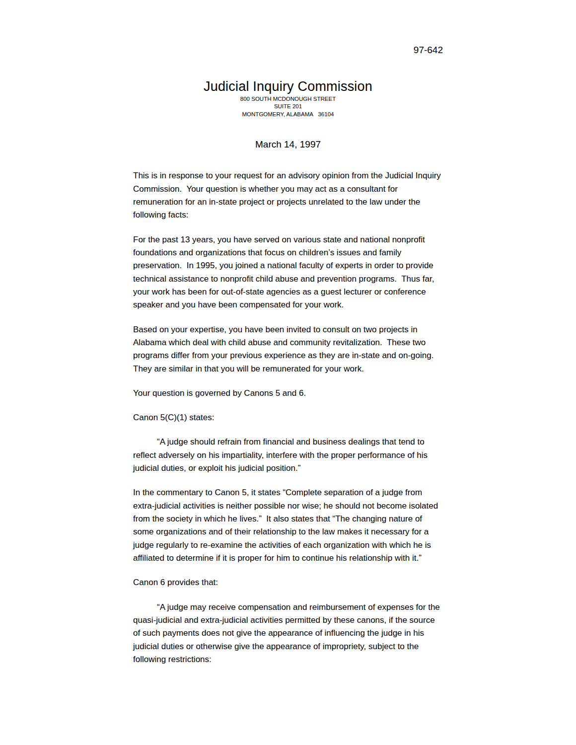97-642
Judicial Inquiry Commission
800 SOUTH MCDONOUGH STREET
SUITE 201
MONTGOMERY, ALABAMA 36104
March 14, 1997
This is in response to your request for an advisory opinion from the Judicial Inquiry Commission. Your question is whether you may act as a consultant for remuneration for an in-state project or projects unrelated to the law under the following facts:
For the past 13 years, you have served on various state and national nonprofit foundations and organizations that focus on children’s issues and family preservation. In 1995, you joined a national faculty of experts in order to provide technical assistance to nonprofit child abuse and prevention programs. Thus far, your work has been for out-of-state agencies as a guest lecturer or conference speaker and you have been compensated for your work.
Based on your expertise, you have been invited to consult on two projects in Alabama which deal with child abuse and community revitalization. These two programs differ from your previous experience as they are in-state and on-going. They are similar in that you will be remunerated for your work.
Your question is governed by Canons 5 and 6.
Canon 5(C)(1) states:
“A judge should refrain from financial and business dealings that tend to reflect adversely on his impartiality, interfere with the proper performance of his judicial duties, or exploit his judicial position.”
In the commentary to Canon 5, it states “Complete separation of a judge from extra-judicial activities is neither possible nor wise; he should not become isolated from the society in which he lives.” It also states that “The changing nature of some organizations and of their relationship to the law makes it necessary for a judge regularly to re-examine the activities of each organization with which he is affiliated to determine if it is proper for him to continue his relationship with it.”
Canon 6 provides that:
“A judge may receive compensation and reimbursement of expenses for the quasi-judicial and extra-judicial activities permitted by these canons, if the source of such payments does not give the appearance of influencing the judge in his judicial duties or otherwise give the appearance of impropriety, subject to the following restrictions: